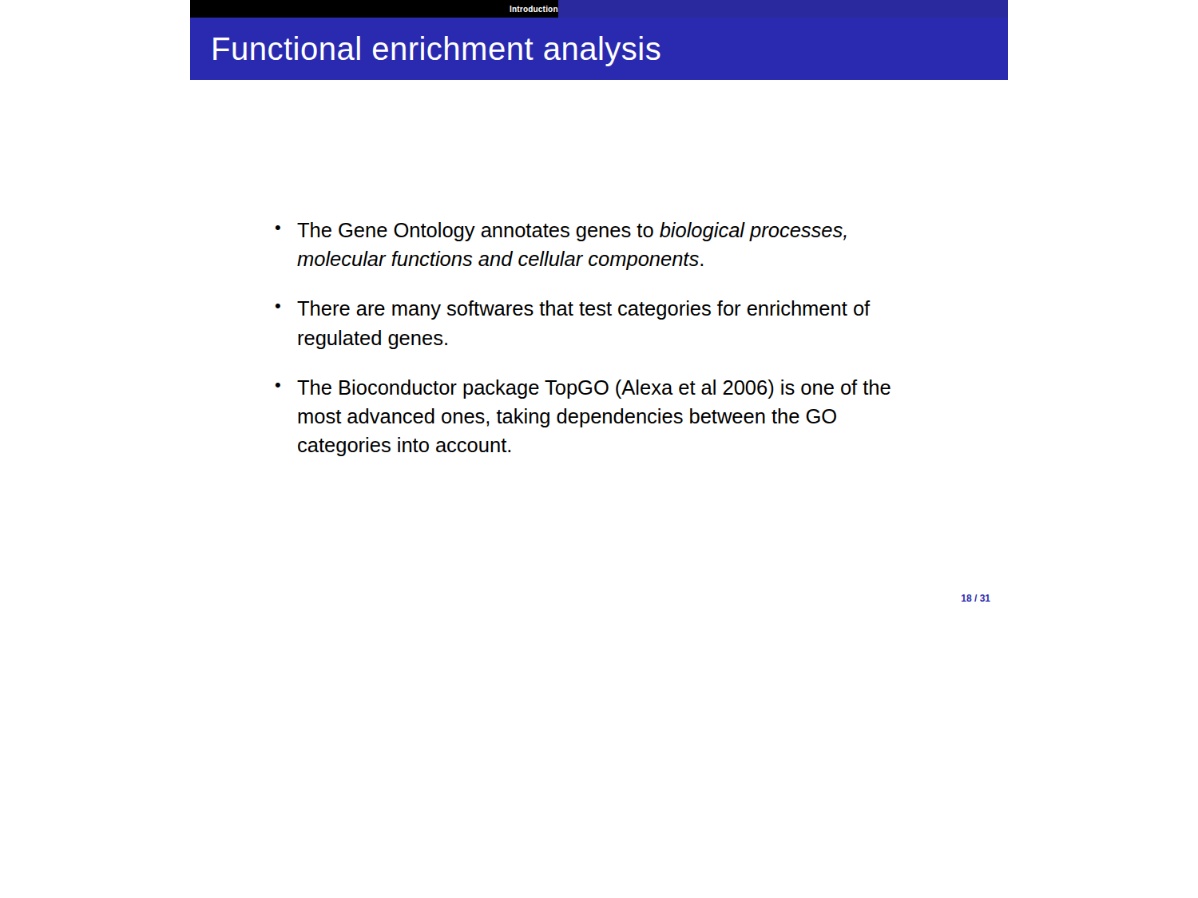Introduction
Functional enrichment analysis
The Gene Ontology annotates genes to biological processes, molecular functions and cellular components.
There are many softwares that test categories for enrichment of regulated genes.
The Bioconductor package TopGO (Alexa et al 2006) is one of the most advanced ones, taking dependencies between the GO categories into account.
18 / 31